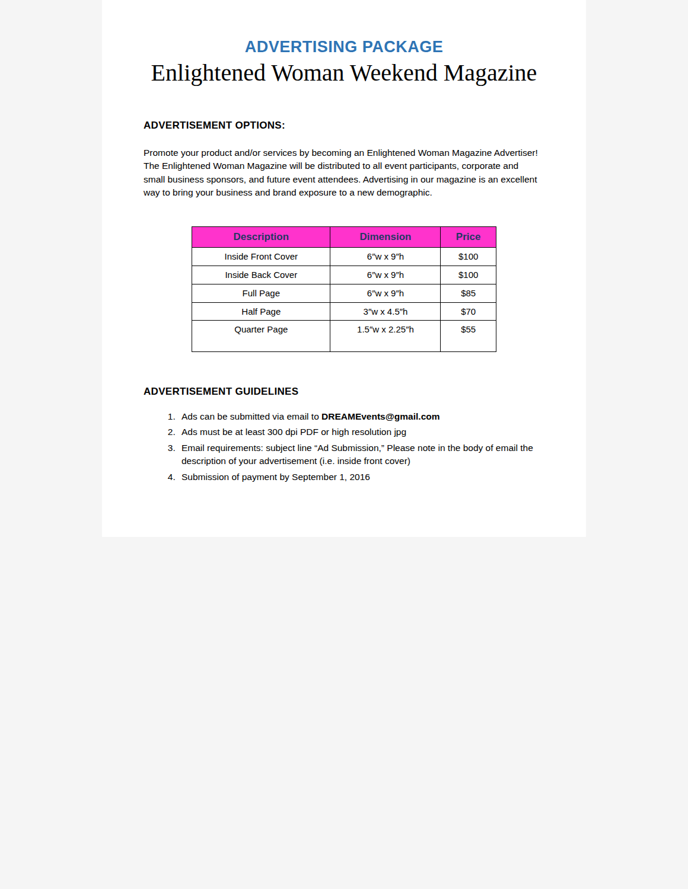ADVERTISING PACKAGE
Enlightened Woman Weekend Magazine
ADVERTISEMENT OPTIONS:
Promote your product and/or services by becoming an Enlightened Woman Magazine Advertiser! The Enlightened Woman Magazine will be distributed to all event participants, corporate and small business sponsors, and future event attendees. Advertising in our magazine is an excellent way to bring your business and brand exposure to a new demographic.
| Description | Dimension | Price |
| --- | --- | --- |
| Inside Front Cover | 6″w x 9″h | $100 |
| Inside Back Cover | 6″w x 9″h | $100 |
| Full Page | 6″w x 9″h | $85 |
| Half Page | 3″w x 4.5″h | $70 |
| Quarter Page | 1.5″w x 2.25″h | $55 |
ADVERTISEMENT GUIDELINES
Ads can be submitted via email to DREAMEvents@gmail.com
Ads must be at least 300 dpi PDF or high resolution jpg
Email requirements: subject line “Ad Submission,” Please note in the body of email the description of your advertisement (i.e. inside front cover)
Submission of payment by September 1, 2016